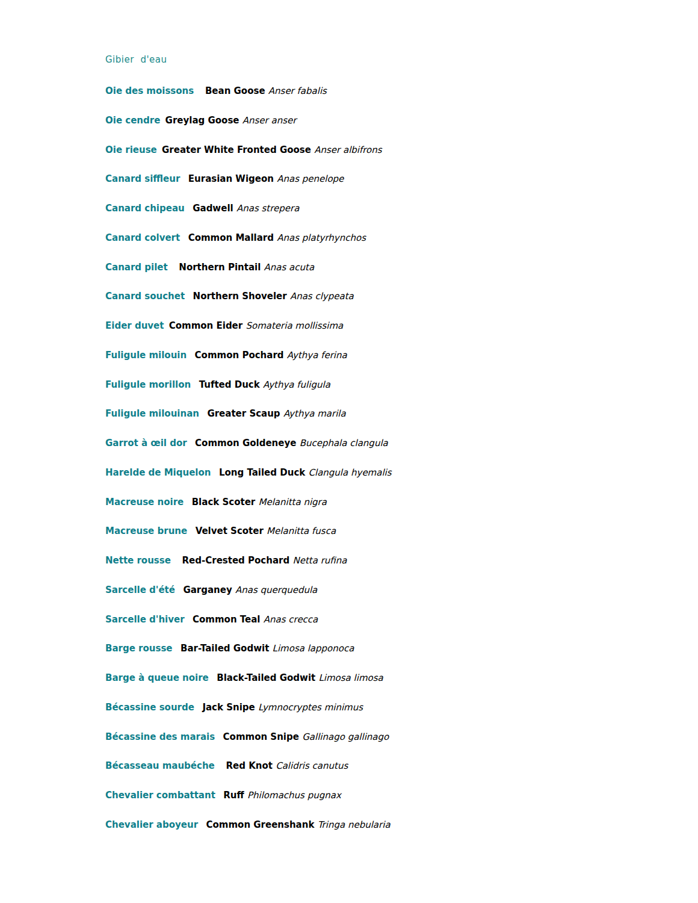Gibier d'eau
Oie des moissons Bean Goose Anser fabalis
Oie cendre Greylag Goose Anser anser
Oie rieuse Greater White Fronted Goose Anser albifrons
Canard siffleur Eurasian Wigeon Anas penelope
Canard chipeau Gadwell Anas strepera
Canard colvert Common Mallard Anas platyrhynchos
Canard pilet Northern Pintail Anas acuta
Canard souchet Northern Shoveler Anas clypeata
Eider duvet Common Eider Somateria mollissima
Fuligule milouin Common Pochard Aythya ferina
Fuligule morillon Tufted Duck Aythya fuligula
Fuligule milouinan Greater Scaup Aythya marila
Garrot à œil dor Common Goldeneye Bucephala clangula
Harelde de Miquelon Long Tailed Duck Clangula hyemalis
Macreuse noire Black Scoter Melanitta nigra
Macreuse brune Velvet Scoter Melanitta fusca
Nette rousse Red-Crested Pochard Netta rufina
Sarcelle d'été Garganey Anas querquedula
Sarcelle d'hiver Common Teal Anas crecca
Barge rousse Bar-Tailed Godwit Limosa lapponoca
Barge à queue noire Black-Tailed Godwit Limosa limosa
Bécassine sourde Jack Snipe Lymnocryptes minimus
Bécassine des marais Common Snipe Gallinago gallinago
Bécasseau maubéche Red Knot Calidris canutus
Chevalier combattant Ruff Philomachus pugnax
Chevalier aboyeur Common Greenshank Tringa nebularia